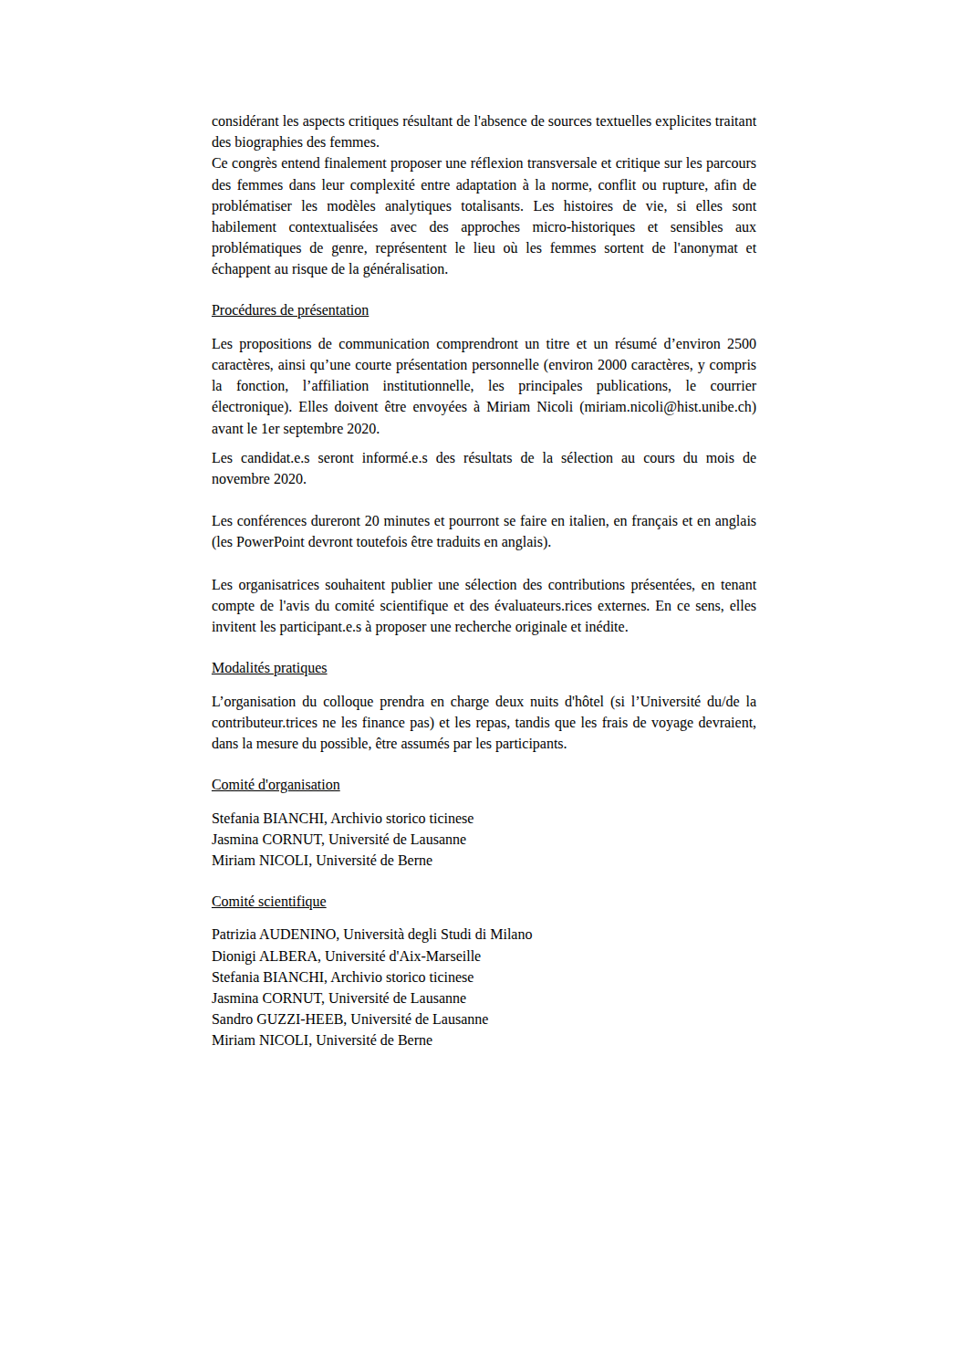considérant les aspects critiques résultant de l'absence de sources textuelles explicites traitant des biographies des femmes.
Ce congrès entend finalement proposer une réflexion transversale et critique sur les parcours des femmes dans leur complexité entre adaptation à la norme, conflit ou rupture, afin de problématiser les modèles analytiques totalisants. Les histoires de vie, si elles sont habilement contextualisées avec des approches micro-historiques et sensibles aux problématiques de genre, représentent le lieu où les femmes sortent de l'anonymat et échappent au risque de la généralisation.
Procédures de présentation
Les propositions de communication comprendront un titre et un résumé d’environ 2500 caractères, ainsi qu’une courte présentation personnelle (environ 2000 caractères, y compris la fonction, l’affiliation institutionnelle, les principales publications, le courrier électronique). Elles doivent être envoyées à Miriam Nicoli (miriam.nicoli@hist.unibe.ch) avant le 1er septembre 2020.
Les candidat.e.s seront informé.e.s des résultats de la sélection au cours du mois de novembre 2020.
Les conférences dureront 20 minutes et pourront se faire en italien, en français et en anglais (les PowerPoint devront toutefois être traduits en anglais).
Les organisatrices souhaitent publier une sélection des contributions présentées, en tenant compte de l'avis du comité scientifique et des évaluateurs.rices externes. En ce sens, elles invitent les participant.e.s à proposer une recherche originale et inédite.
Modalités pratiques
L’organisation du colloque prendra en charge deux nuits d'hôtel (si l’Université du/de la contributeur.trices ne les finance pas) et les repas, tandis que les frais de voyage devraient, dans la mesure du possible, être assumés par les participants.
Comité d'organisation
Stefania BIANCHI, Archivio storico ticinese
Jasmina CORNUT, Université de Lausanne
Miriam NICOLI, Université de Berne
Comité scientifique
Patrizia AUDENINO, Università degli Studi di Milano
Dionigi ALBERA, Université d'Aix-Marseille
Stefania BIANCHI, Archivio storico ticinese
Jasmina CORNUT, Université de Lausanne
Sandro GUZZI-HEEB, Université de Lausanne
Miriam NICOLI, Université de Berne